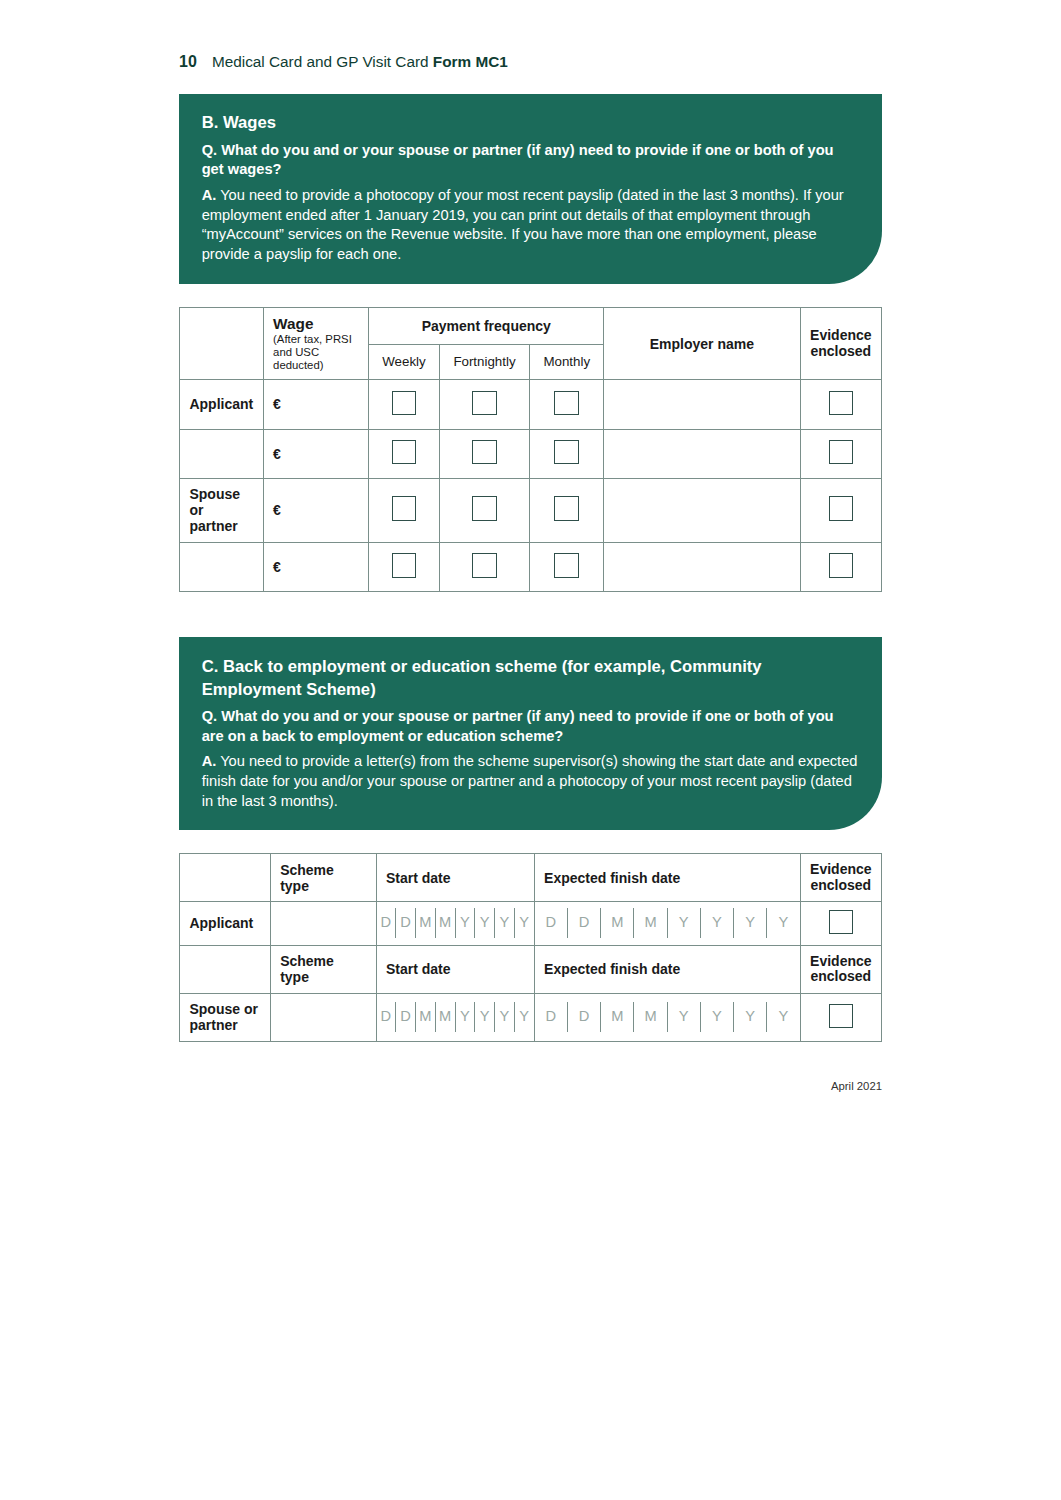10 Medical Card and GP Visit Card Form MC1
B. Wages
Q. What do you and or your spouse or partner (if any) need to provide if one or both of you get wages?
A. You need to provide a photocopy of your most recent payslip (dated in the last 3 months). If your employment ended after 1 January 2019, you can print out details of that employment through “myAccount” services on the Revenue website. If you have more than one employment, please provide a payslip for each one.
| | Wage (After tax, PRSI and USC deducted) | Payment frequency | Employer name | Evidence enclosed |
| --- | --- | --- | --- | --- |
| Weekly | Fortnightly | Monthly |
| Applicant | € | | | | | |
| | € | | | | | |
| Spouse or partner | € | | | | | |
| | € | | | | | |
C. Back to employment or education scheme (for example, Community Employment Scheme)
Q. What do you and or your spouse or partner (if any) need to provide if one or both of you are on a back to employment or education scheme?
A. You need to provide a letter(s) from the scheme supervisor(s) showing the start date and expected finish date for you and/or your spouse or partner and a photocopy of your most recent payslip (dated in the last 3 months).
| | Scheme type | Start date | Expected finish date | Evidence enclosed |
| --- | --- | --- | --- | --- |
| Applicant | | D D M M Y Y Y Y | D D M M Y Y Y Y | |
| | Scheme type | Start date | Expected finish date | Evidence enclosed |
| Spouse or partner | | D D M M Y Y Y Y | D D M M Y Y Y Y | |
April 2021